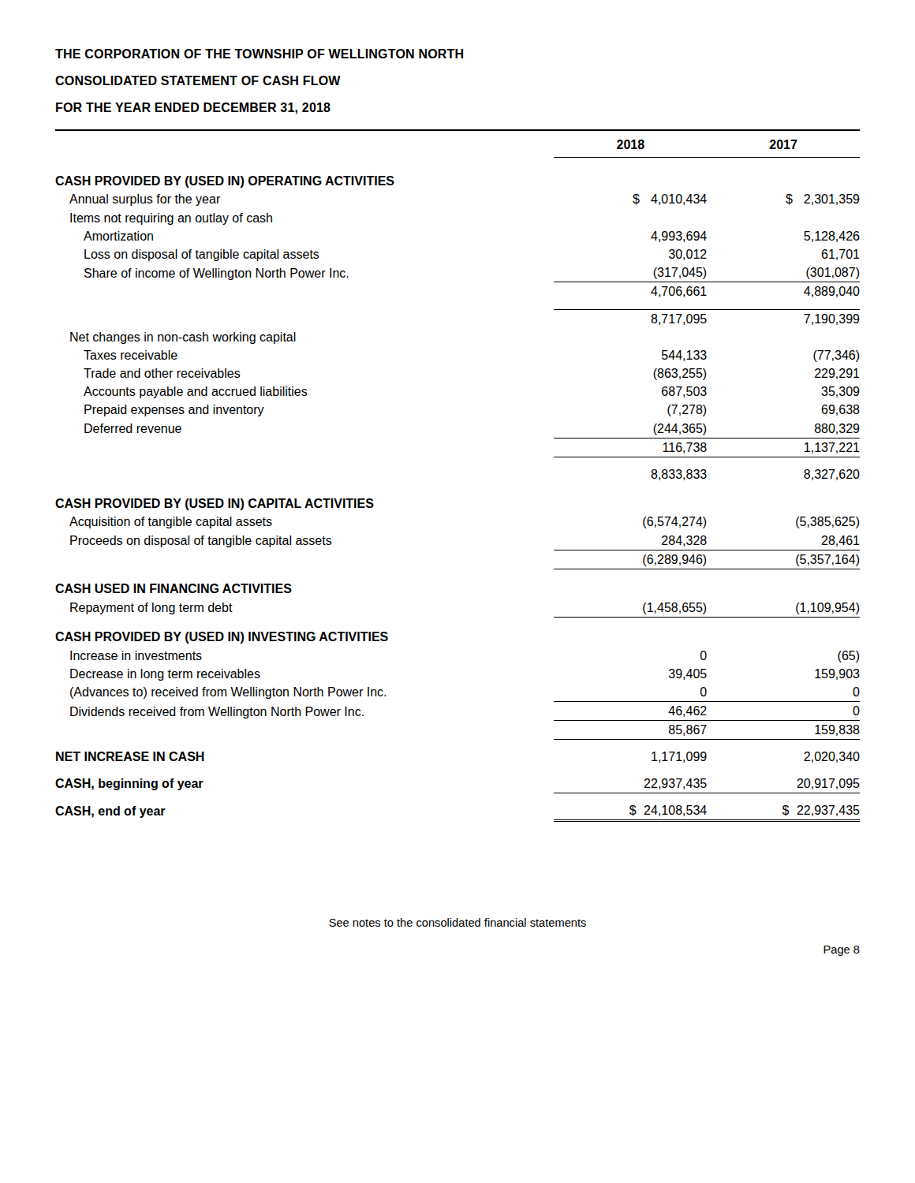THE CORPORATION OF THE TOWNSHIP OF WELLINGTON NORTH
CONSOLIDATED STATEMENT OF CASH FLOW
FOR THE YEAR ENDED DECEMBER 31, 2018
| | 2018 | 2017 |
| CASH PROVIDED BY (USED IN) OPERATING ACTIVITIES | | |
| Annual surplus for the year | $ 4,010,434 | $ 2,301,359 |
| Items not requiring an outlay of cash | | |
| Amortization | 4,993,694 | 5,128,426 |
| Loss on disposal of tangible capital assets | 30,012 | 61,701 |
| Share of income of Wellington North Power Inc. | (317,045) | (301,087) |
| | 4,706,661 | 4,889,040 |
| | 8,717,095 | 7,190,399 |
| Net changes in non-cash working capital | | |
| Taxes receivable | 544,133 | (77,346) |
| Trade and other receivables | (863,255) | 229,291 |
| Accounts payable and accrued liabilities | 687,503 | 35,309 |
| Prepaid expenses and inventory | (7,278) | 69,638 |
| Deferred revenue | (244,365) | 880,329 |
| | 116,738 | 1,137,221 |
| | 8,833,833 | 8,327,620 |
| CASH PROVIDED BY (USED IN) CAPITAL ACTIVITIES | | |
| Acquisition of tangible capital assets | (6,574,274) | (5,385,625) |
| Proceeds on disposal of tangible capital assets | 284,328 | 28,461 |
| | (6,289,946) | (5,357,164) |
| CASH USED IN FINANCING ACTIVITIES | | |
| Repayment of long term debt | (1,458,655) | (1,109,954) |
| CASH PROVIDED BY (USED IN) INVESTING ACTIVITIES | | |
| Increase in investments | 0 | (65) |
| Decrease in long term receivables | 39,405 | 159,903 |
| (Advances to) received from Wellington North Power Inc. | 0 | 0 |
| Dividends received from Wellington North Power Inc. | 46,462 | 0 |
| | 85,867 | 159,838 |
| NET INCREASE IN CASH | 1,171,099 | 2,020,340 |
| CASH, beginning of year | 22,937,435 | 20,917,095 |
| CASH, end of year | $ 24,108,534 | $ 22,937,435 |
See notes to the consolidated financial statements
Page 8